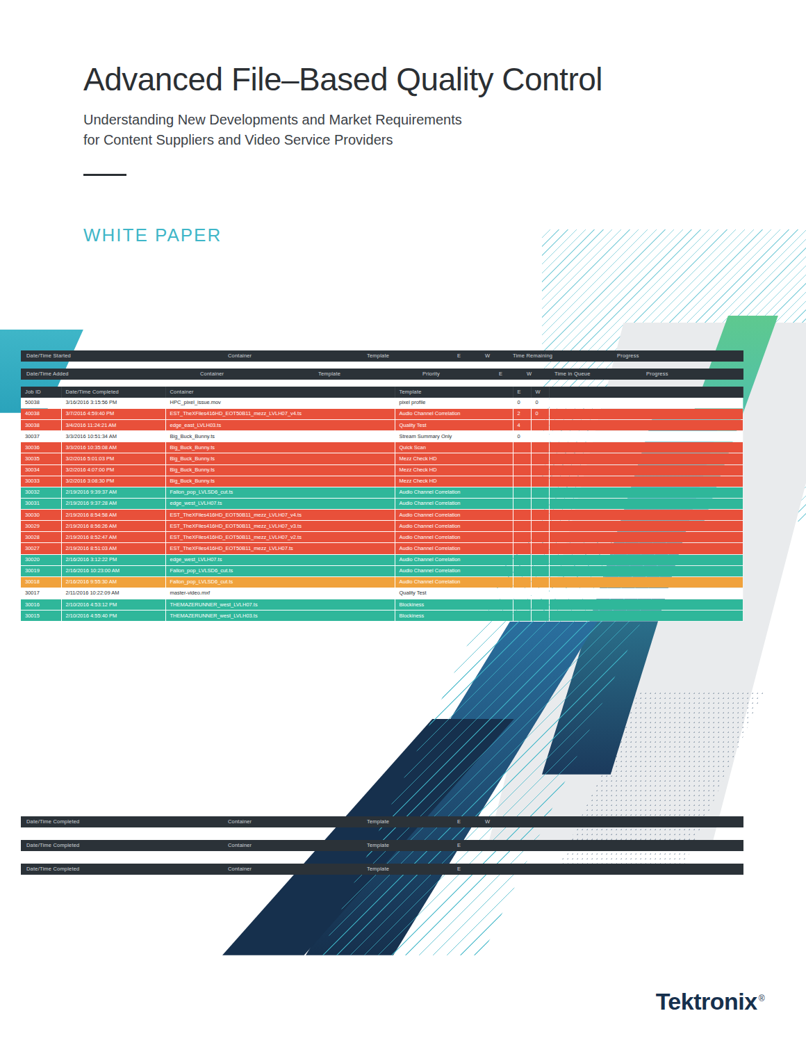Advanced File–Based Quality Control
Understanding New Developments and Market Requirements
for Content Suppliers and Video Service Providers
WHITE PAPER
Date/Time Started Container Template E W Time Remaining Progress
Date/Time Added Container Template Priority E W Time in Queue Progress
| Job ID | Date/Time Completed | Container | Template | E | W | |
| --- | --- | --- | --- | --- | --- | --- |
| 50038 | 3/16/2016 3:15:56 PM | HPC_pixel_issue.mov | pixel profile | 0 | 0 | |
| 40038 | 3/7/2016 4:59:40 PM | EST_TheXFiles416HD_EOT50B11_mezz_LVLH07_v4.ts | Audio Channel Correlation | 2 | 0 | |
| 30038 | 3/4/2016 11:24:21 AM | edge_east_LVLH03.ts | Quality Test | 4 | | |
| 30037 | 3/3/2016 10:51:34 AM | Big_Buck_Bunny.ts | Stream Summary Only | 0 | | |
| 30036 | 3/3/2016 10:35:08 AM | Big_Buck_Bunny.ts | Quick Scan | | | |
| 30035 | 3/2/2016 5:01:03 PM | Big_Buck_Bunny.ts | Mezz Check HD | | | |
| 30034 | 3/2/2016 4:07:00 PM | Big_Buck_Bunny.ts | Mezz Check HD | | | |
| 30033 | 3/2/2016 3:08:30 PM | Big_Buck_Bunny.ts | Mezz Check HD | | | |
| 30032 | 2/19/2016 9:39:37 AM | Fallon_pop_LVLSD6_cut.ts | Audio Channel Correlation | | | |
| 30031 | 2/19/2016 9:37:28 AM | edge_west_LVLH07.ts | Audio Channel Correlation | | | |
| 30030 | 2/19/2016 8:54:58 AM | EST_TheXFiles416HD_EOT50B11_mezz_LVLH07_v4.ts | Audio Channel Correlation | | | |
| 30029 | 2/19/2016 8:56:26 AM | EST_TheXFiles416HD_EOT50B11_mezz_LVLH07_v3.ts | Audio Channel Correlation | | | |
| 30028 | 2/19/2016 8:52:47 AM | EST_TheXFiles416HD_EOT50B11_mezz_LVLH07_v2.ts | Audio Channel Correlation | | | |
| 30027 | 2/19/2016 8:51:03 AM | EST_TheXFiles416HD_EOT50B11_mezz_LVLH07.ts | Audio Channel Correlation | | | |
| 30020 | 2/16/2016 3:12:22 PM | edge_west_LVLH07.ts | Audio Channel Correlation | | | |
| 30019 | 2/16/2016 10:23:00 AM | Fallon_pop_LVLSD6_cut.ts | Audio Channel Correlation | | | |
| 30018 | 2/16/2016 9:55:30 AM | Fallon_pop_LVLSD6_cut.ts | Audio Channel Correlation | | | |
| 30017 | 2/11/2016 10:22:09 AM | master-video.mxf | Quality Test | | | |
| 30016 | 2/10/2016 4:53:12 PM | THEMAZERUNNER_west_LVLH07.ts | Blockiness | | | |
| 30015 | 2/10/2016 4:55:40 PM | THEMAZERUNNER_west_LVLH03.ts | Blockiness | | | |
Date/Time Completed Container Template E W
Date/Time Completed Container Template E
Date/Time Completed Container Template E
Tektronix®